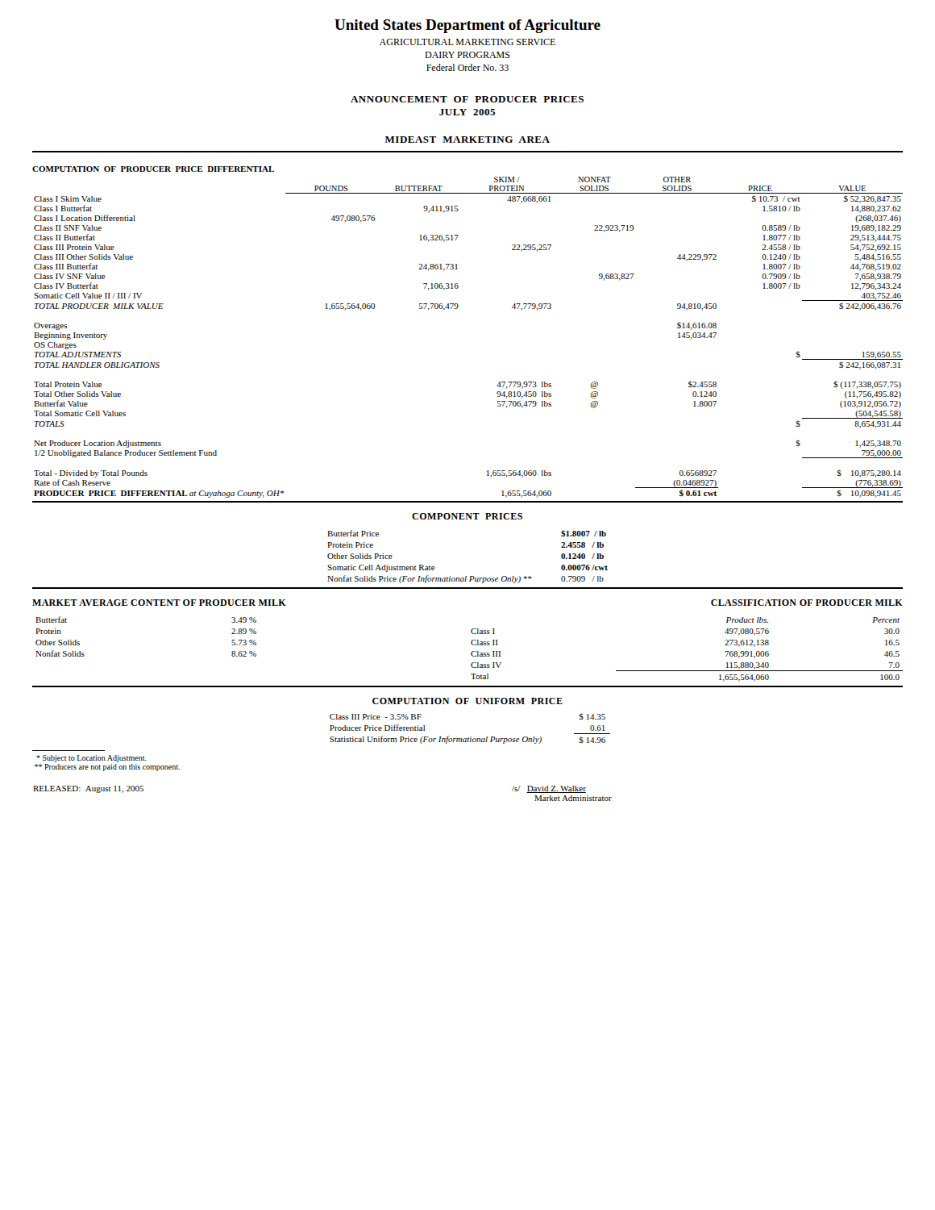United States Department of Agriculture
AGRICULTURAL MARKETING SERVICE
DAIRY PROGRAMS
Federal Order No. 33
ANNOUNCEMENT OF PRODUCER PRICES
JULY 2005
MIDEAST MARKETING AREA
COMPUTATION OF PRODUCER PRICE DIFFERENTIAL
| | | | SKIM / | NONFAT | OTHER | | |
| --- | --- | --- | --- | --- | --- | --- | --- |
| | POUNDS | BUTTERFAT | PROTEIN | SOLIDS | SOLIDS | PRICE | VALUE |
| Class I Skim Value | | | 487,668,661 | | | $ 10.73 / cwt | $ 52,326,847.35 |
| Class I Butterfat | | 9,411,915 | | | | 1.5810 / lb | 14,880,237.62 |
| Class I Location Differential | 497,080,576 | | | | | | (268,037.46) |
| Class II SNF Value | | | | 22,923,719 | | 0.8589 / lb | 19,689,182.29 |
| Class II Butterfat | | 16,326,517 | | | | 1.8077 / lb | 29,513,444.75 |
| Class III Protein Value | | | 22,295,257 | | | 2.4558 / lb | 54,752,692.15 |
| Class III Other Solids Value | | | | | 44,229,972 | 0.1240 / lb | 5,484,516.55 |
| Class III Butterfat | | 24,861,731 | | | | 1.8007 / lb | 44,768,519.02 |
| Class IV SNF Value | | | | 9,683,827 | | 0.7909 / lb | 7,658,938.79 |
| Class IV Butterfat | | 7,106,316 | | | | 1.8007 / lb | 12,796,343.24 |
| Somatic Cell Value II / III / IV | | | | | | | 403,752.46 |
| TOTAL PRODUCER MILK VALUE | 1,655,564,060 | 57,706,479 | 47,779,973 | | 94,810,450 | | $ 242,006,436.76 |
| Overages | | | | | $14,616.08 | | |
| Beginning Inventory | | | | | 145,034.47 | | |
| OS Charges | | | | | | | |
| TOTAL ADJUSTMENTS | | | | | | $ | 159,650.55 |
| TOTAL HANDLER OBLIGATIONS | | | | | | | $ 242,166,087.31 |
| Total Protein Value | | | 47,779,973 lbs | @ | $2.4558 | | $ (117,338,057.75) |
| Total Other Solids Value | | | 94,810,450 lbs | @ | 0.1240 | | (11,756,495.82) |
| Butterfat Value | | | 57,706,479 lbs | @ | 1.8007 | | (103,912,056.72) |
| Total Somatic Cell Values | | | | | | | (504,545.58) |
| TOTALS | | | | | | $ | 8,654,931.44 |
| Net Producer Location Adjustments | | | | | | $ | 1,425,348.70 |
| 1/2 Unobligated Balance Producer Settlement Fund | | | | | | | 795,000.00 |
| Total - Divided by Total Pounds | | | 1,655,564,060 lbs | | 0.6568927 | | $ 10,875,280.14 |
| Rate of Cash Reserve | | | | | (0.0468927) | | (776,338.69) |
| PRODUCER PRICE DIFFERENTIAL at Cuyahoga County, OH* | | | 1,655,564,060 | | $ 0.61 cwt | | $ 10,098,941.45 |
COMPONENT PRICES
| Butterfat Price | $1.8007 / lb |
| Protein Price | 2.4558 / lb |
| Other Solids Price | 0.1240 / lb |
| Somatic Cell Adjustment Rate | 0.00076 /cwt |
| Nonfat Solids Price (For Informational Purpose Only) ** | 0.7909 / lb |
| MARKET AVERAGE CONTENT OF PRODUCER MILK / Butterfat / 3.49 % / / Protein / 2.89 % / / Other Solids / 5.73 % / / Nonfat Solids / 8.62 % / | CLASSIFICATION OF PRODUCER MILK / / Product lbs. / Percent / / Class I / 497,080,576 / 30.0 / / Class II / 273,612,138 / 16.5 / / Class III / 768,991,006 / 46.5 / / Class IV / 115,880,340 / 7.0 / / Total / 1,655,564,060 / 100.0 / |
COMPUTATION OF UNIFORM PRICE
| Class III Price - 3.5% BF | $ 14.35 |
| Producer Price Differential | 0.61 |
| Statistical Uniform Price (For Informational Purpose Only) | $ 14.96 |
* Subject to Location Adjustment.
** Producers are not paid on this component.
| RELEASED: August 11, 2005 | /s/ David Z. Walker Market Administrator |